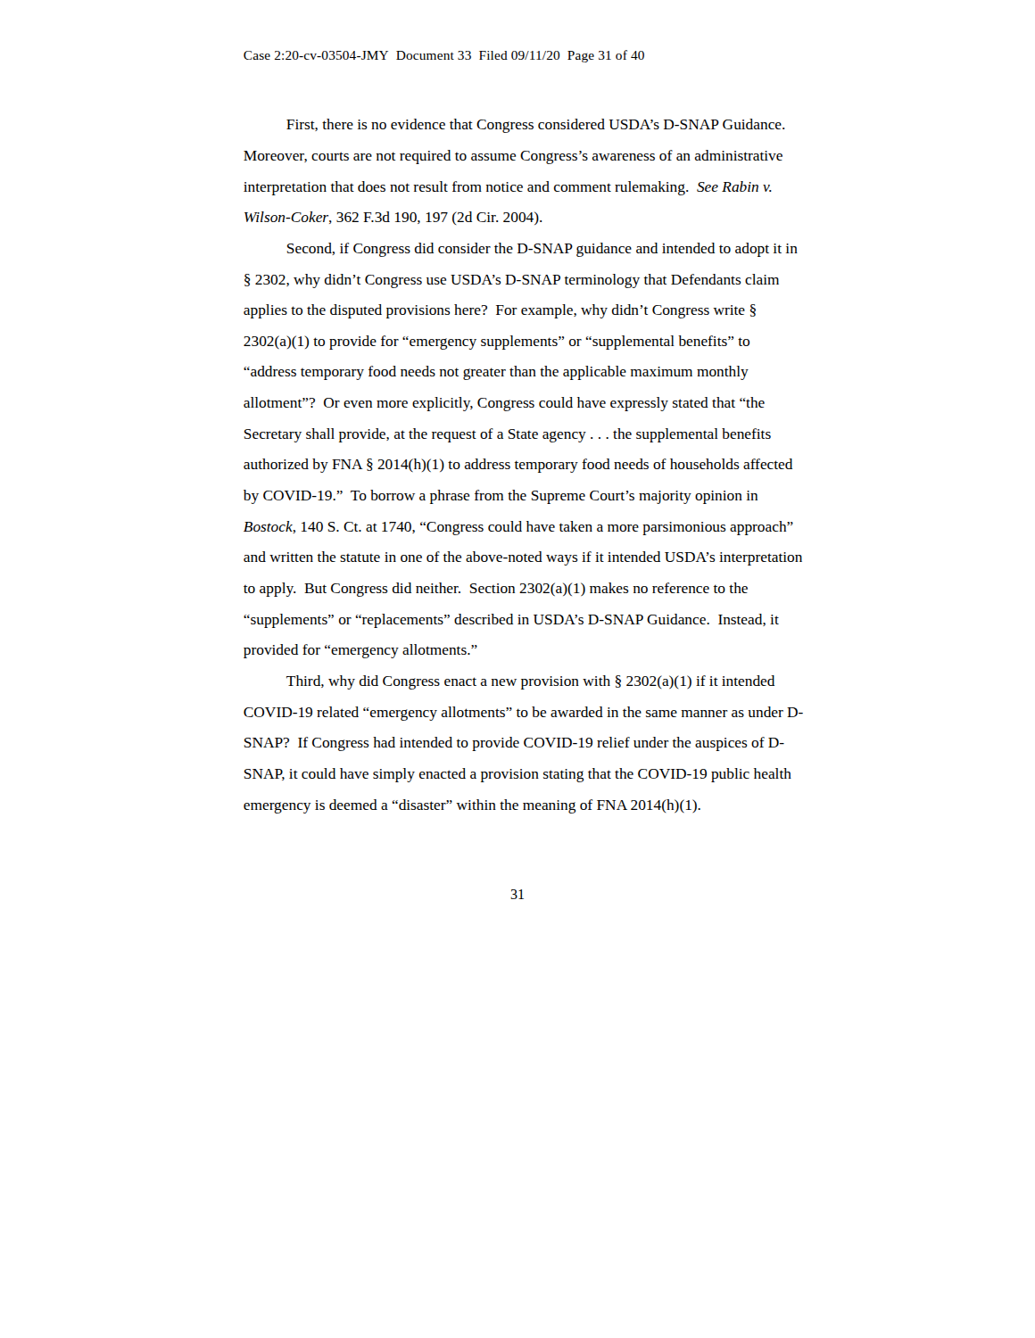Case 2:20-cv-03504-JMY Document 33 Filed 09/11/20 Page 31 of 40
First, there is no evidence that Congress considered USDA’s D-SNAP Guidance. Moreover, courts are not required to assume Congress’s awareness of an administrative interpretation that does not result from notice and comment rulemaking. See Rabin v. Wilson-Coker, 362 F.3d 190, 197 (2d Cir. 2004).
Second, if Congress did consider the D-SNAP guidance and intended to adopt it in § 2302, why didn’t Congress use USDA’s D-SNAP terminology that Defendants claim applies to the disputed provisions here? For example, why didn’t Congress write § 2302(a)(1) to provide for “emergency supplements” or “supplemental benefits” to “address temporary food needs not greater than the applicable maximum monthly allotment”? Or even more explicitly, Congress could have expressly stated that “the Secretary shall provide, at the request of a State agency . . . the supplemental benefits authorized by FNA § 2014(h)(1) to address temporary food needs of households affected by COVID-19.” To borrow a phrase from the Supreme Court’s majority opinion in Bostock, 140 S. Ct. at 1740, “Congress could have taken a more parsimonious approach” and written the statute in one of the above-noted ways if it intended USDA’s interpretation to apply. But Congress did neither. Section 2302(a)(1) makes no reference to the “supplements” or “replacements” described in USDA’s D-SNAP Guidance. Instead, it provided for “emergency allotments.”
Third, why did Congress enact a new provision with § 2302(a)(1) if it intended COVID-19 related “emergency allotments” to be awarded in the same manner as under D-SNAP? If Congress had intended to provide COVID-19 relief under the auspices of D-SNAP, it could have simply enacted a provision stating that the COVID-19 public health emergency is deemed a “disaster” within the meaning of FNA 2014(h)(1).
31